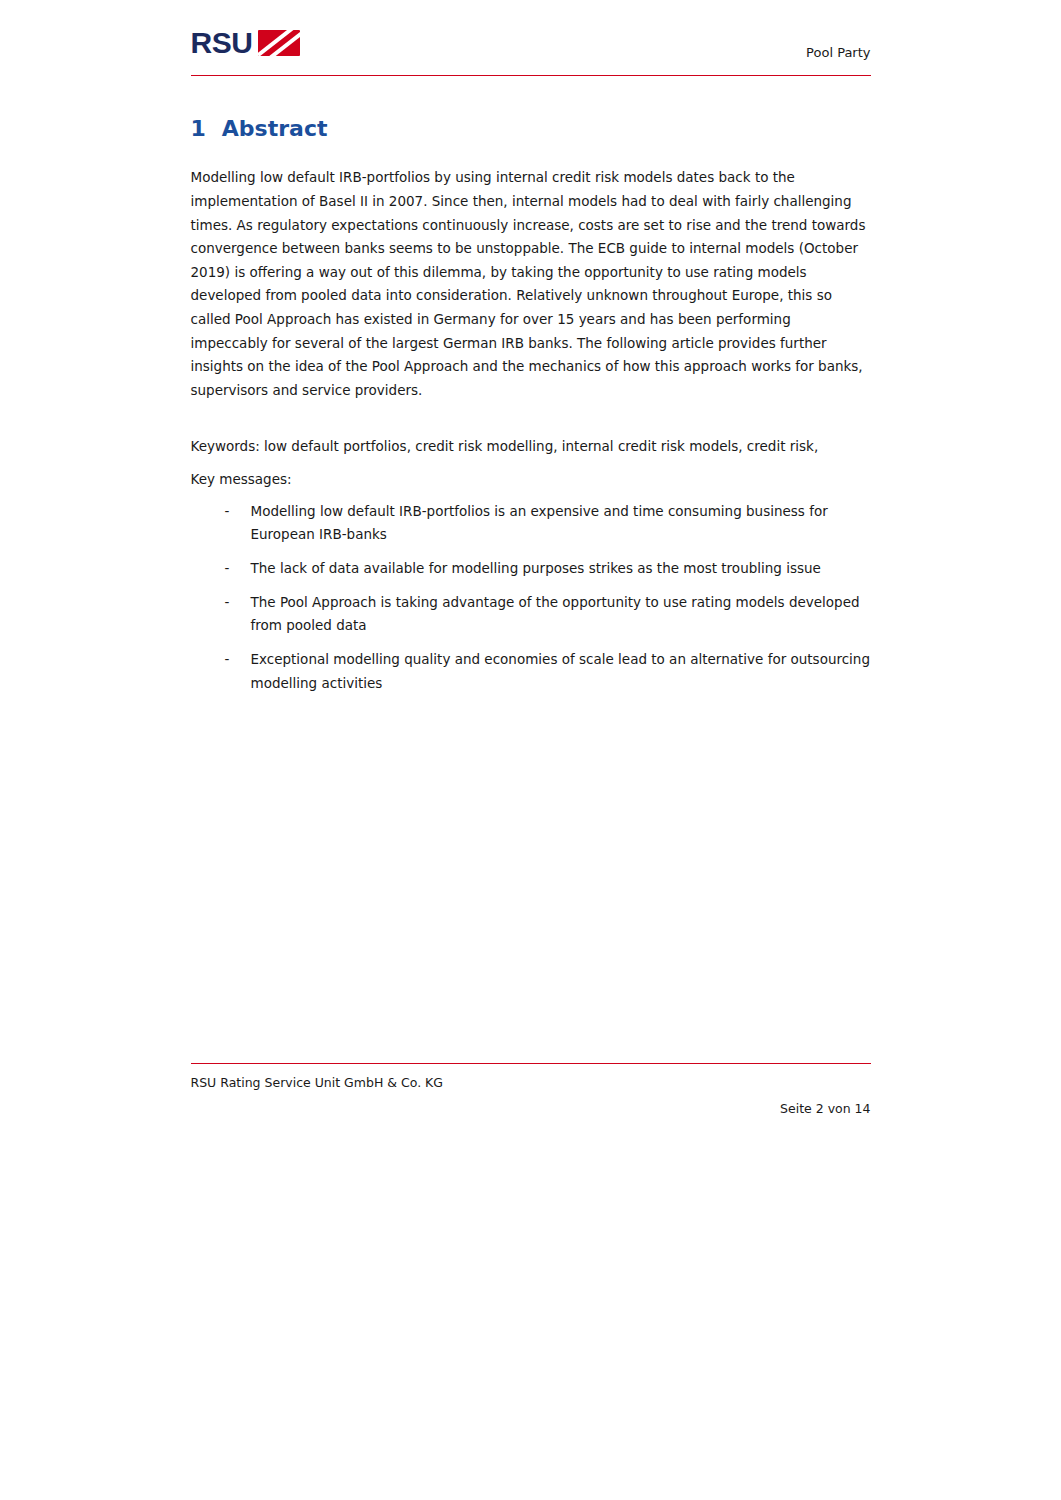RSU
Pool Party
1 Abstract
Modelling low default IRB-portfolios by using internal credit risk models dates back to the implementation of Basel II in 2007. Since then, internal models had to deal with fairly challenging times. As regulatory expectations continuously increase, costs are set to rise and the trend towards convergence between banks seems to be unstoppable. The ECB guide to internal models (October 2019) is offering a way out of this dilemma, by taking the opportunity to use rating models developed from pooled data into consideration. Relatively unknown throughout Europe, this so called Pool Approach has existed in Germany for over 15 years and has been performing impeccably for several of the largest German IRB banks. The following article provides further insights on the idea of the Pool Approach and the mechanics of how this approach works for banks, supervisors and service providers.
Keywords: low default portfolios, credit risk modelling, internal credit risk models, credit risk,
Key messages:
Modelling low default IRB-portfolios is an expensive and time consuming business for European IRB-banks
The lack of data available for modelling purposes strikes as the most troubling issue
The Pool Approach is taking advantage of the opportunity to use rating models developed from pooled data
Exceptional modelling quality and economies of scale lead to an alternative for outsourcing modelling activities
RSU Rating Service Unit GmbH & Co. KG
Seite 2 von 14